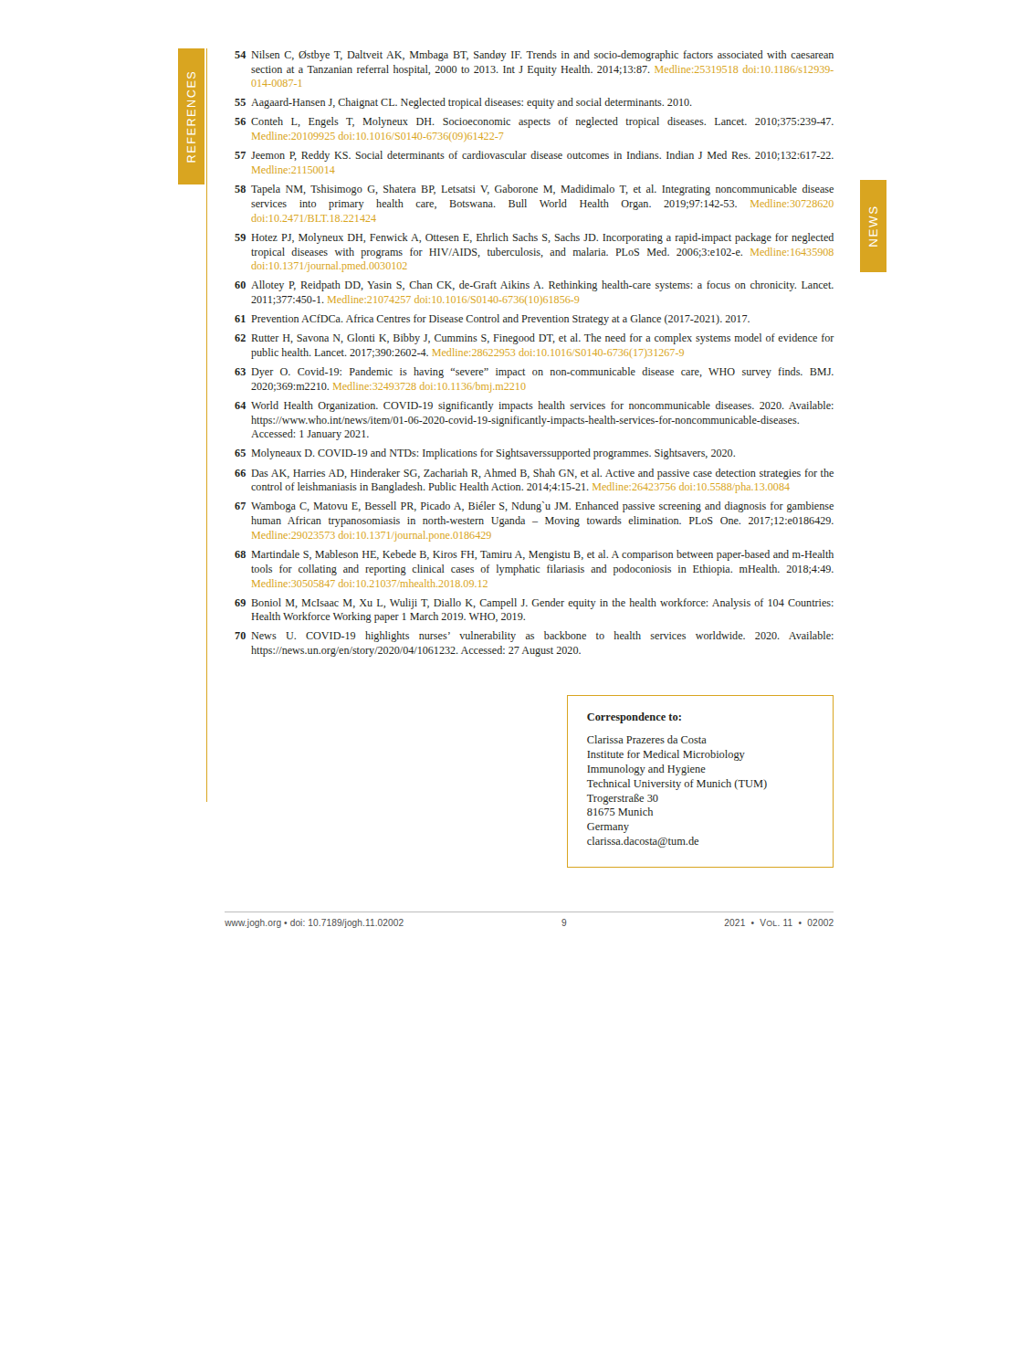REFERENCES
NEWS
54 Nilsen C, Østbye T, Daltveit AK, Mmbaga BT, Sandøy IF. Trends in and socio-demographic factors associated with caesarean section at a Tanzanian referral hospital, 2000 to 2013. Int J Equity Health. 2014;13:87. Medline:25319518 doi:10.1186/s12939-014-0087-1
55 Aagaard-Hansen J, Chaignat CL. Neglected tropical diseases: equity and social determinants. 2010.
56 Conteh L, Engels T, Molyneux DH. Socioeconomic aspects of neglected tropical diseases. Lancet. 2010;375:239-47. Medline:20109925 doi:10.1016/S0140-6736(09)61422-7
57 Jeemon P, Reddy KS. Social determinants of cardiovascular disease outcomes in Indians. Indian J Med Res. 2010;132:617-22. Medline:21150014
58 Tapela NM, Tshisimogo G, Shatera BP, Letsatsi V, Gaborone M, Madidimalo T, et al. Integrating noncommunicable disease services into primary health care, Botswana. Bull World Health Organ. 2019;97:142-53. Medline:30728620 doi:10.2471/BLT.18.221424
59 Hotez PJ, Molyneux DH, Fenwick A, Ottesen E, Ehrlich Sachs S, Sachs JD. Incorporating a rapid-impact package for neglected tropical diseases with programs for HIV/AIDS, tuberculosis, and malaria. PLoS Med. 2006;3:e102-e. Medline:16435908 doi:10.1371/journal.pmed.0030102
60 Allotey P, Reidpath DD, Yasin S, Chan CK, de-Graft Aikins A. Rethinking health-care systems: a focus on chronicity. Lancet. 2011;377:450-1. Medline:21074257 doi:10.1016/S0140-6736(10)61856-9
61 Prevention ACfDCa. Africa Centres for Disease Control and Prevention Strategy at a Glance (2017-2021). 2017.
62 Rutter H, Savona N, Glonti K, Bibby J, Cummins S, Finegood DT, et al. The need for a complex systems model of evidence for public health. Lancet. 2017;390:2602-4. Medline:28622953 doi:10.1016/S0140-6736(17)31267-9
63 Dyer O. Covid-19: Pandemic is having “severe” impact on non-communicable disease care, WHO survey finds. BMJ. 2020;369:m2210. Medline:32493728 doi:10.1136/bmj.m2210
64 World Health Organization. COVID-19 significantly impacts health services for noncommunicable diseases. 2020. Available: https://www.who.int/news/item/01-06-2020-covid-19-significantly-impacts-health-services-for-noncommunicable-diseases. Accessed: 1 January 2021.
65 Molyneaux D. COVID-19 and NTDs: Implications for Sightsaverssupported programmes. Sightsavers, 2020.
66 Das AK, Harries AD, Hinderaker SG, Zachariah R, Ahmed B, Shah GN, et al. Active and passive case detection strategies for the control of leishmaniasis in Bangladesh. Public Health Action. 2014;4:15-21. Medline:26423756 doi:10.5588/pha.13.0084
67 Wamboga C, Matovu E, Bessell PR, Picado A, Biéler S, Ndung`u JM. Enhanced passive screening and diagnosis for gambiense human African trypanosomiasis in north-western Uganda – Moving towards elimination. PLoS One. 2017;12:e0186429. Medline:29023573 doi:10.1371/journal.pone.0186429
68 Martindale S, Mableson HE, Kebede B, Kiros FH, Tamiru A, Mengistu B, et al. A comparison between paper-based and m-Health tools for collating and reporting clinical cases of lymphatic filariasis and podoconiosis in Ethiopia. mHealth. 2018;4:49. Medline:30505847 doi:10.21037/mhealth.2018.09.12
69 Boniol M, McIsaac M, Xu L, Wuliji T, Diallo K, Campell J. Gender equity in the health workforce: Analysis of 104 Countries: Health Workforce Working paper 1 March 2019. WHO, 2019.
70 News U. COVID-19 highlights nurses’ vulnerability as backbone to health services worldwide. 2020. Available: https://news.un.org/en/story/2020/04/1061232. Accessed: 27 August 2020.
Correspondence to:
Clarissa Prazeres da Costa
Institute for Medical Microbiology
Immunology and Hygiene
Technical University of Munich (TUM)
Trogerstraße 30
81675 Munich
Germany
clarissa.dacosta@tum.de
www.jogh.org • doi: 10.7189/jogh.11.02002
9
2021 • VOL. 11 • 02002